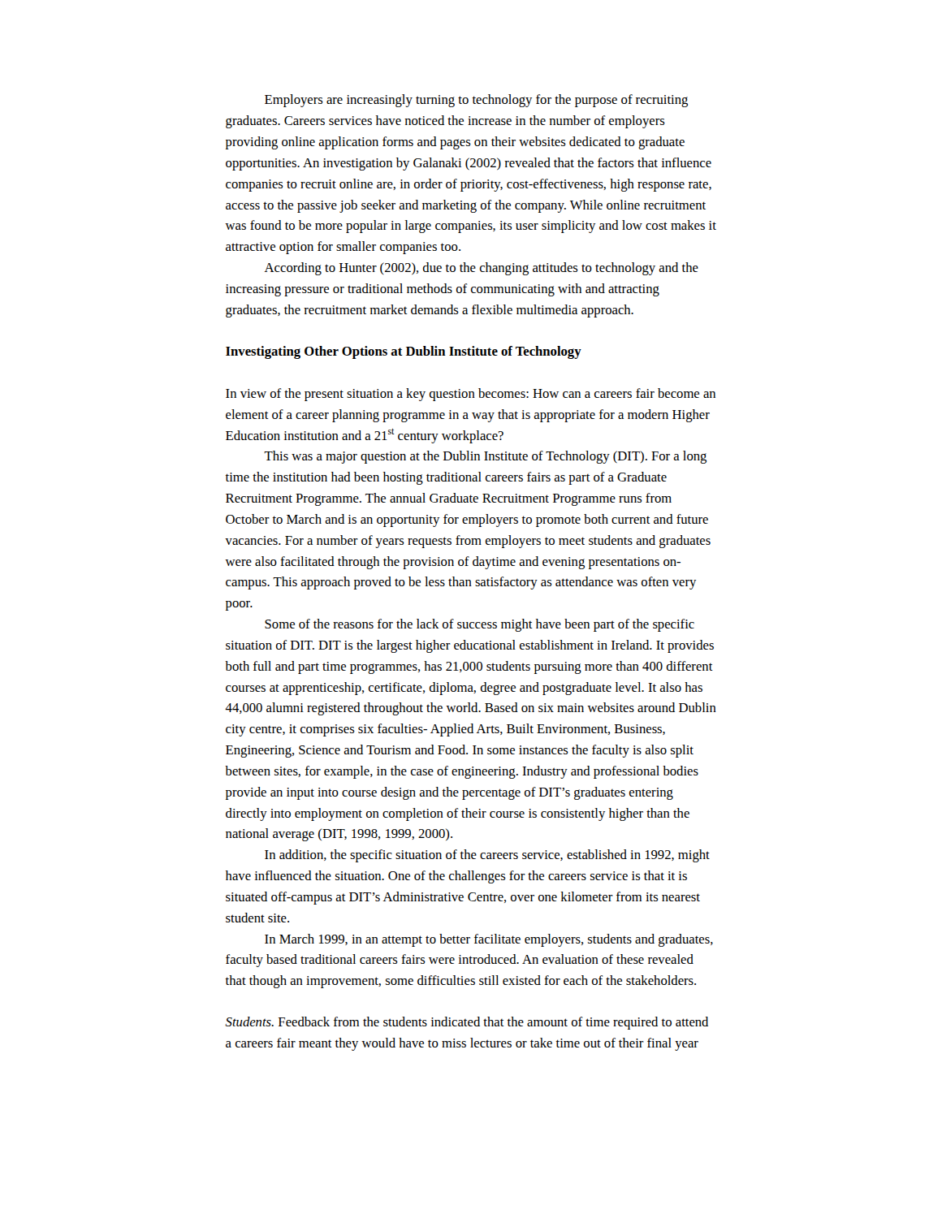Employers are increasingly turning to technology for the purpose of recruiting graduates. Careers services have noticed the increase in the number of employers providing online application forms and pages on their websites dedicated to graduate opportunities. An investigation by Galanaki (2002) revealed that the factors that influence companies to recruit online are, in order of priority, cost-effectiveness, high response rate, access to the passive job seeker and marketing of the company. While online recruitment was found to be more popular in large companies, its user simplicity and low cost makes it attractive option for smaller companies too.
According to Hunter (2002), due to the changing attitudes to technology and the increasing pressure or traditional methods of communicating with and attracting graduates, the recruitment market demands a flexible multimedia approach.
Investigating Other Options at Dublin Institute of Technology
In view of the present situation a key question becomes: How can a careers fair become an element of a career planning programme in a way that is appropriate for a modern Higher Education institution and a 21st century workplace?
This was a major question at the Dublin Institute of Technology (DIT). For a long time the institution had been hosting traditional careers fairs as part of a Graduate Recruitment Programme. The annual Graduate Recruitment Programme runs from October to March and is an opportunity for employers to promote both current and future vacancies. For a number of years requests from employers to meet students and graduates were also facilitated through the provision of daytime and evening presentations on-campus. This approach proved to be less than satisfactory as attendance was often very poor.
Some of the reasons for the lack of success might have been part of the specific situation of DIT. DIT is the largest higher educational establishment in Ireland. It provides both full and part time programmes, has 21,000 students pursuing more than 400 different courses at apprenticeship, certificate, diploma, degree and postgraduate level. It also has 44,000 alumni registered throughout the world. Based on six main websites around Dublin city centre, it comprises six faculties- Applied Arts, Built Environment, Business, Engineering, Science and Tourism and Food. In some instances the faculty is also split between sites, for example, in the case of engineering. Industry and professional bodies provide an input into course design and the percentage of DIT’s graduates entering directly into employment on completion of their course is consistently higher than the national average (DIT, 1998, 1999, 2000).
In addition, the specific situation of the careers service, established in 1992, might have influenced the situation. One of the challenges for the careers service is that it is situated off-campus at DIT’s Administrative Centre, over one kilometer from its nearest student site.
In March 1999, in an attempt to better facilitate employers, students and graduates, faculty based traditional careers fairs were introduced. An evaluation of these revealed that though an improvement, some difficulties still existed for each of the stakeholders.
Students. Feedback from the students indicated that the amount of time required to attend a careers fair meant they would have to miss lectures or take time out of their final year